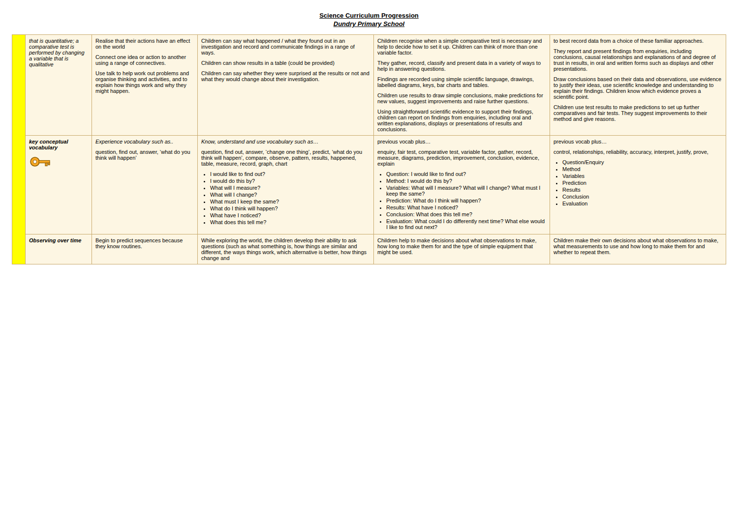Science Curriculum Progression
Dundry Primary School
| | that is quantitative; a comparative test is performed by changing a variable that is qualitative | Realise that their actions have an effect on the world Connect one idea or action to another using a range of connectives. Use talk to help work out problems and organise thinking and activities, and to explain how things work and why they might happen. | Children can say what happened / what they found out in an investigation and record and communicate findings in a range of ways. Children can show results in a table (could be provided) Children can say whether they were surprised at the results or not and what they would change about their investigation. | Children recognise when a simple comparative test is necessary and help to decide how to set it up. Children can think of more than one variable factor. They gather, record, classify and present data in a variety of ways to help in answering questions. Findings are recorded using simple scientific language, drawings, labelled diagrams, keys, bar charts and tables. Children use results to draw simple conclusions, make predictions for new values, suggest improvements and raise further questions. Using straightforward scientific evidence to support their findings, children can report on findings from enquiries, including oral and written explanations, displays or presentations of results and conclusions. | to best record data from a choice of these familiar approaches. They report and present findings from enquiries, including conclusions, causal relationships and explanations of and degree of trust in results, in oral and written forms such as displays and other presentations. Draw conclusions based on their data and observations, use evidence to justify their ideas, use scientific knowledge and understanding to explain their findings. Children know which evidence proves a scientific point. Children use test results to make predictions to set up further comparatives and fair tests. They suggest improvements to their method and give reasons. |
| key conceptual vocabulary | Experience vocabulary such as.. question, find out, answer, ‘what do you think will happen’ | Know, understand and use vocabulary such as… question, find out, answer, ‘change one thing’, predict, ‘what do you think will happen’, compare, observe, pattern, results, happened, table, measure, record, graph, chart I would like to find out? I would do this by? What will I measure? What will I change? What must I keep the same? What do I think will happen? What have I noticed? What does this tell me? | previous vocab plus… enquiry, fair test, comparative test, variable factor, gather, record, measure, diagrams, prediction, improvement, conclusion, evidence, explain Question: I would like to find out? Method: I would do this by? Variables: What will I measure? What will I change? What must I keep the same? Prediction: What do I think will happen? Results: What have I noticed? Conclusion: What does this tell me? Evaluation: What could I do differently next time? What else would I like to find out next? | previous vocab plus… control, relationships, reliability, accuracy, interpret, justify, prove, Question/Enquiry Method Variables Prediction Results Conclusion Evaluation |
| Observing over time | Begin to predict sequences because they know routines. | While exploring the world, the children develop their ability to ask questions (such as what something is, how things are similar and different, the ways things work, which alternative is better, how things change and | Children help to make decisions about what observations to make, how long to make them for and the type of simple equipment that might be used. | Children make their own decisions about what observations to make, what measurements to use and how long to make them for and whether to repeat them. |